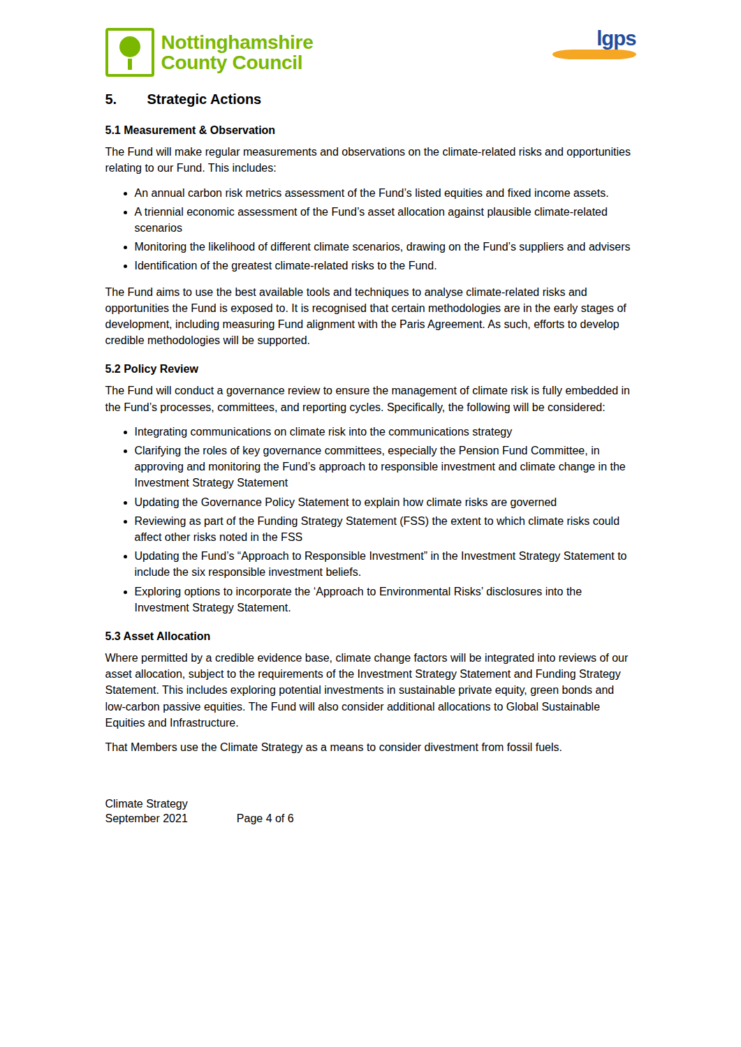Nottinghamshire
County Council
lgps
5. Strategic Actions
5.1 Measurement & Observation
The Fund will make regular measurements and observations on the climate-related risks and opportunities relating to our Fund. This includes:
An annual carbon risk metrics assessment of the Fund’s listed equities and fixed income assets.
A triennial economic assessment of the Fund’s asset allocation against plausible climate-related scenarios
Monitoring the likelihood of different climate scenarios, drawing on the Fund’s suppliers and advisers
Identification of the greatest climate-related risks to the Fund.
The Fund aims to use the best available tools and techniques to analyse climate-related risks and opportunities the Fund is exposed to. It is recognised that certain methodologies are in the early stages of development, including measuring Fund alignment with the Paris Agreement. As such, efforts to develop credible methodologies will be supported.
5.2 Policy Review
The Fund will conduct a governance review to ensure the management of climate risk is fully embedded in the Fund’s processes, committees, and reporting cycles. Specifically, the following will be considered:
Integrating communications on climate risk into the communications strategy
Clarifying the roles of key governance committees, especially the Pension Fund Committee, in approving and monitoring the Fund’s approach to responsible investment and climate change in the Investment Strategy Statement
Updating the Governance Policy Statement to explain how climate risks are governed
Reviewing as part of the Funding Strategy Statement (FSS) the extent to which climate risks could affect other risks noted in the FSS
Updating the Fund’s “Approach to Responsible Investment” in the Investment Strategy Statement to include the six responsible investment beliefs.
Exploring options to incorporate the ‘Approach to Environmental Risks’ disclosures into the Investment Strategy Statement.
5.3 Asset Allocation
Where permitted by a credible evidence base, climate change factors will be integrated into reviews of our asset allocation, subject to the requirements of the Investment Strategy Statement and Funding Strategy Statement. This includes exploring potential investments in sustainable private equity, green bonds and low-carbon passive equities. The Fund will also consider additional allocations to Global Sustainable Equities and Infrastructure.
That Members use the Climate Strategy as a means to consider divestment from fossil fuels.
Climate Strategy
September 2021
Page 4 of 6